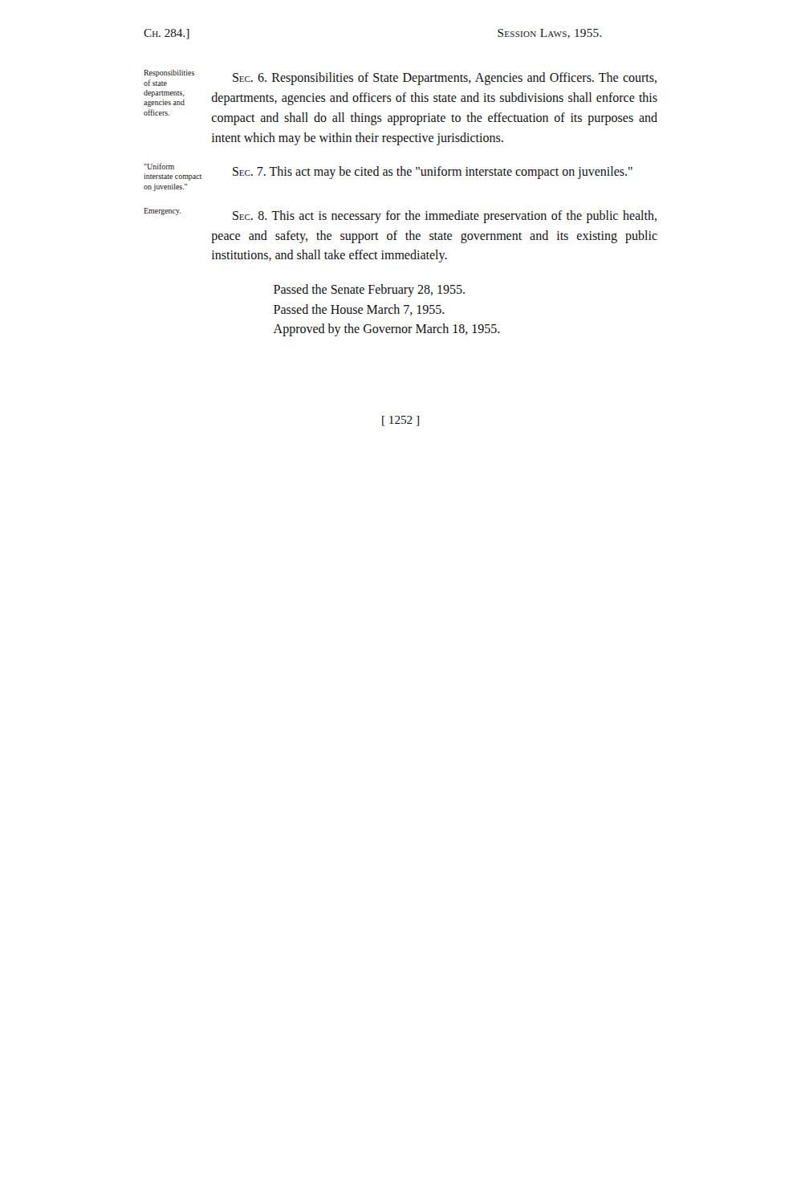Ch. 284.] Session Laws, 1955.
Responsibilities of state departments, agencies and officers.
Sec. 6. Responsibilities of State Departments, Agencies and Officers. The courts, departments, agencies and officers of this state and its subdivisions shall enforce this compact and shall do all things appropriate to the effectuation of its purposes and intent which may be within their respective jurisdictions.
"Uniform interstate compact on juveniles."
Sec. 7. This act may be cited as the "uniform interstate compact on juveniles."
Emergency.
Sec. 8. This act is necessary for the immediate preservation of the public health, peace and safety, the support of the state government and its existing public institutions, and shall take effect immediately.
Passed the Senate February 28, 1955.
Passed the House March 7, 1955.
Approved by the Governor March 18, 1955.
[ 1252 ]